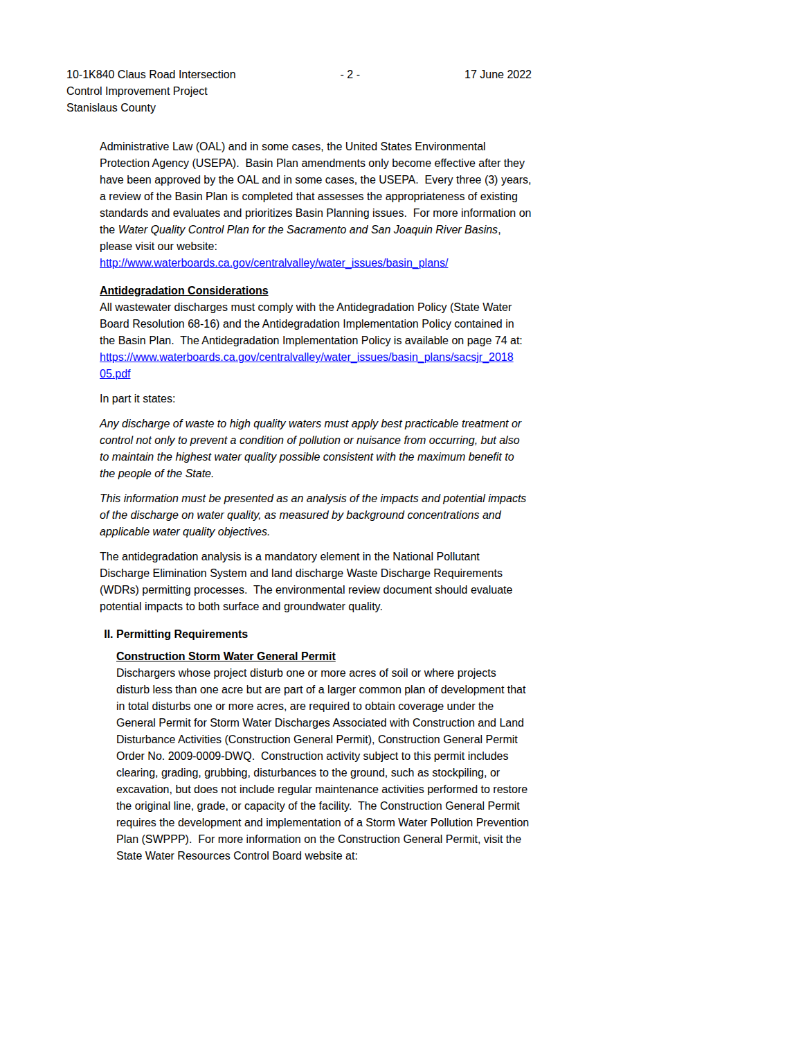10-1K840 Claus Road Intersection
Control Improvement Project
Stanislaus County
- 2 -
17 June 2022
Administrative Law (OAL) and in some cases, the United States Environmental Protection Agency (USEPA). Basin Plan amendments only become effective after they have been approved by the OAL and in some cases, the USEPA. Every three (3) years, a review of the Basin Plan is completed that assesses the appropriateness of existing standards and evaluates and prioritizes Basin Planning issues. For more information on the Water Quality Control Plan for the Sacramento and San Joaquin River Basins, please visit our website:
http://www.waterboards.ca.gov/centralvalley/water_issues/basin_plans/
Antidegradation Considerations
All wastewater discharges must comply with the Antidegradation Policy (State Water Board Resolution 68-16) and the Antidegradation Implementation Policy contained in the Basin Plan. The Antidegradation Implementation Policy is available on page 74 at:
https://www.waterboards.ca.gov/centralvalley/water_issues/basin_plans/sacsjr_2018
05.pdf
In part it states:
Any discharge of waste to high quality waters must apply best practicable treatment or control not only to prevent a condition of pollution or nuisance from occurring, but also to maintain the highest water quality possible consistent with the maximum benefit to the people of the State.
This information must be presented as an analysis of the impacts and potential impacts of the discharge on water quality, as measured by background concentrations and applicable water quality objectives.
The antidegradation analysis is a mandatory element in the National Pollutant Discharge Elimination System and land discharge Waste Discharge Requirements (WDRs) permitting processes. The environmental review document should evaluate potential impacts to both surface and groundwater quality.
Permitting Requirements
Construction Storm Water General Permit
Dischargers whose project disturb one or more acres of soil or where projects disturb less than one acre but are part of a larger common plan of development that in total disturbs one or more acres, are required to obtain coverage under the General Permit for Storm Water Discharges Associated with Construction and Land Disturbance Activities (Construction General Permit), Construction General Permit Order No. 2009-0009-DWQ. Construction activity subject to this permit includes clearing, grading, grubbing, disturbances to the ground, such as stockpiling, or excavation, but does not include regular maintenance activities performed to restore the original line, grade, or capacity of the facility. The Construction General Permit requires the development and implementation of a Storm Water Pollution Prevention Plan (SWPPP). For more information on the Construction General Permit, visit the State Water Resources Control Board website at: